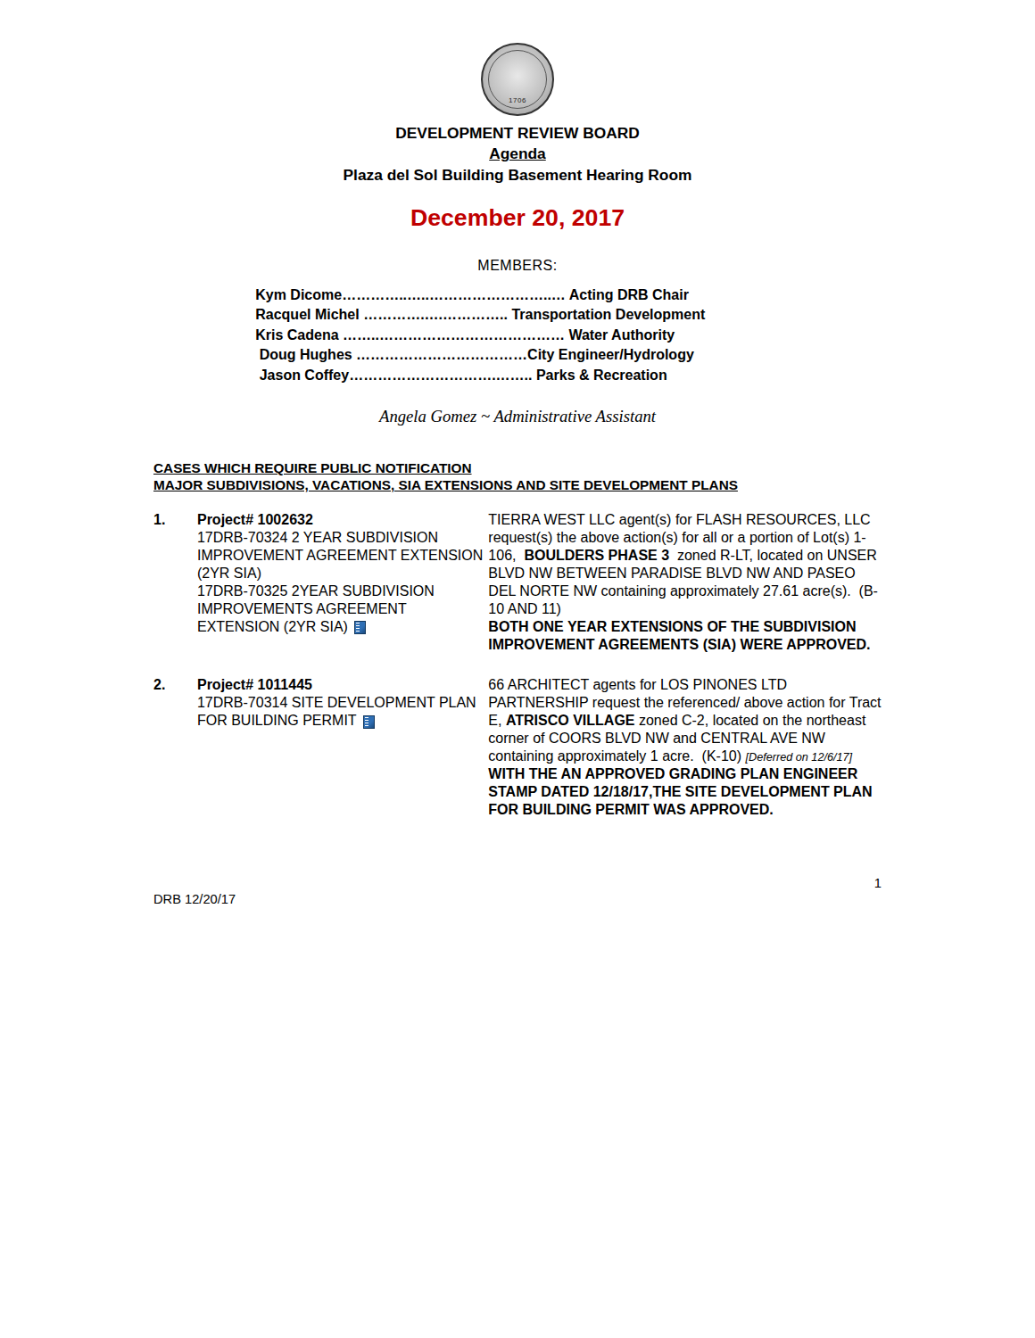1706
DEVELOPMENT REVIEW BOARD
Agenda
Plaza del Sol Building Basement Hearing Room
December 20, 2017
MEMBERS:
Kym Dicome…………..…..……………………..… Acting DRB Chair
Racquel Michel ………….….………….. Transportation Development
Kris Cadena ……..………………………………… Water Authority
Doug Hughes ………………………………City Engineer/Hydrology
Jason Coffey………………………….…….. Parks & Recreation
Angela Gomez ~ Administrative Assistant
CASES WHICH REQUIRE PUBLIC NOTIFICATION
MAJOR SUBDIVISIONS, VACATIONS, SIA EXTENSIONS AND SITE DEVELOPMENT PLANS
| 1. | Project# 1002632 17DRB-70324 2 YEAR SUBDIVISION IMPROVEMENT AGREEMENT EXTENSION (2YR SIA) 17DRB-70325 2YEAR SUBDIVISION IMPROVEMENTS AGREEMENT EXTENSION (2YR SIA) | TIERRA WEST LLC agent(s) for FLASH RESOURCES, LLC request(s) the above action(s) for all or a portion of Lot(s) 1-106, BOULDERS PHASE 3 zoned R-LT, located on UNSER BLVD NW BETWEEN PARADISE BLVD NW AND PASEO DEL NORTE NW containing approximately 27.61 acre(s). (B-10 AND 11) BOTH ONE YEAR EXTENSIONS OF THE SUBDIVISION IMPROVEMENT AGREEMENTS (SIA) WERE APPROVED. |
| 2. | Project# 1011445 17DRB-70314 SITE DEVELOPMENT PLAN FOR BUILDING PERMIT | 66 ARCHITECT agents for LOS PINONES LTD PARTNERSHIP request the referenced/ above action for Tract E, ATRISCO VILLAGE zoned C-2, located on the northeast corner of COORS BLVD NW and CENTRAL AVE NW containing approximately 1 acre. (K-10) [Deferred on 12/6/17] WITH THE AN APPROVED GRADING PLAN ENGINEER STAMP DATED 12/18/17,THE SITE DEVELOPMENT PLAN FOR BUILDING PERMIT WAS APPROVED. |
1
DRB 12/20/17